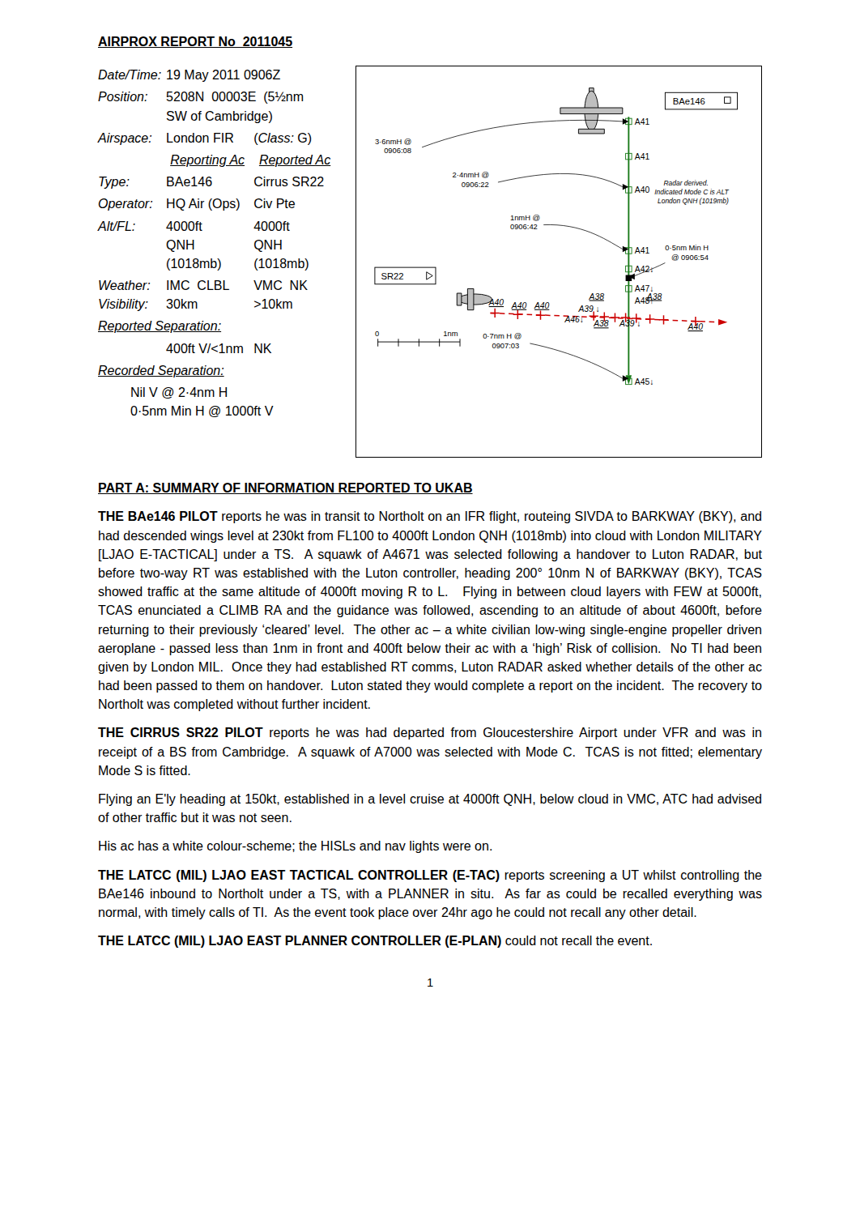AIRPROX REPORT No 2011045
| Date/Time: | 19 May 2011 0906Z |
| Position: | 5208N 00003E (5½nm SW of Cambridge) |
| Airspace: | London FIR | ( Class: G) |
| | Reporting Ac | Reported Ac |
| Type: | BAe146 | Cirrus SR22 |
| Operator: | HQ Air (Ops) | Civ Pte |
| Alt/FL: | 4000ft QNH (1018mb) | 4000ft QNH (1018mb) |
| Weather: Visibility: | IMC CLBL 30km | VMC NK >10km |
| Reported Separation: |
| | 400ft V/<1nm | NK |
| Recorded Separation: |
| Nil V @ 2·4nm H 0·5nm Min H @ 1000ft V |
BAe146 SR22 A41 A41 A40 A41 A42↓ A47↓ A48↑ A45↓ A40 A40 A40 A38 A39 ↓ A46↓ A38 A39 ↓ A38 A40 3·6nmH @ 0906:08 2·4nmH @ 0906:22 1nmH @ 0906:42 0·5nm Min H @ 0906:54 0·7nm H @ 0907:03 Radar derived. Indicated Mode C is ALT London QNH (1019mb) 0 1nm
PART A: SUMMARY OF INFORMATION REPORTED TO UKAB
THE BAe146 PILOT reports he was in transit to Northolt on an IFR flight, routeing SIVDA to BARKWAY (BKY), and had descended wings level at 230kt from FL100 to 4000ft London QNH (1018mb) into cloud with London MILITARY [LJAO E-TACTICAL] under a TS. A squawk of A4671 was selected following a handover to Luton RADAR, but before two-way RT was established with the Luton controller, heading 200° 10nm N of BARKWAY (BKY), TCAS showed traffic at the same altitude of 4000ft moving R to L. Flying in between cloud layers with FEW at 5000ft, TCAS enunciated a CLIMB RA and the guidance was followed, ascending to an altitude of about 4600ft, before returning to their previously ‘cleared’ level. The other ac – a white civilian low-wing single-engine propeller driven aeroplane - passed less than 1nm in front and 400ft below their ac with a ‘high’ Risk of collision. No TI had been given by London MIL. Once they had established RT comms, Luton RADAR asked whether details of the other ac had been passed to them on handover. Luton stated they would complete a report on the incident. The recovery to Northolt was completed without further incident.
THE CIRRUS SR22 PILOT reports he was had departed from Gloucestershire Airport under VFR and was in receipt of a BS from Cambridge. A squawk of A7000 was selected with Mode C. TCAS is not fitted; elementary Mode S is fitted.
Flying an E'ly heading at 150kt, established in a level cruise at 4000ft QNH, below cloud in VMC, ATC had advised of other traffic but it was not seen.
His ac has a white colour-scheme; the HISLs and nav lights were on.
THE LATCC (MIL) LJAO EAST TACTICAL CONTROLLER (E-TAC) reports screening a UT whilst controlling the BAe146 inbound to Northolt under a TS, with a PLANNER in situ. As far as could be recalled everything was normal, with timely calls of TI. As the event took place over 24hr ago he could not recall any other detail.
THE LATCC (MIL) LJAO EAST PLANNER CONTROLLER (E-PLAN) could not recall the event.
1